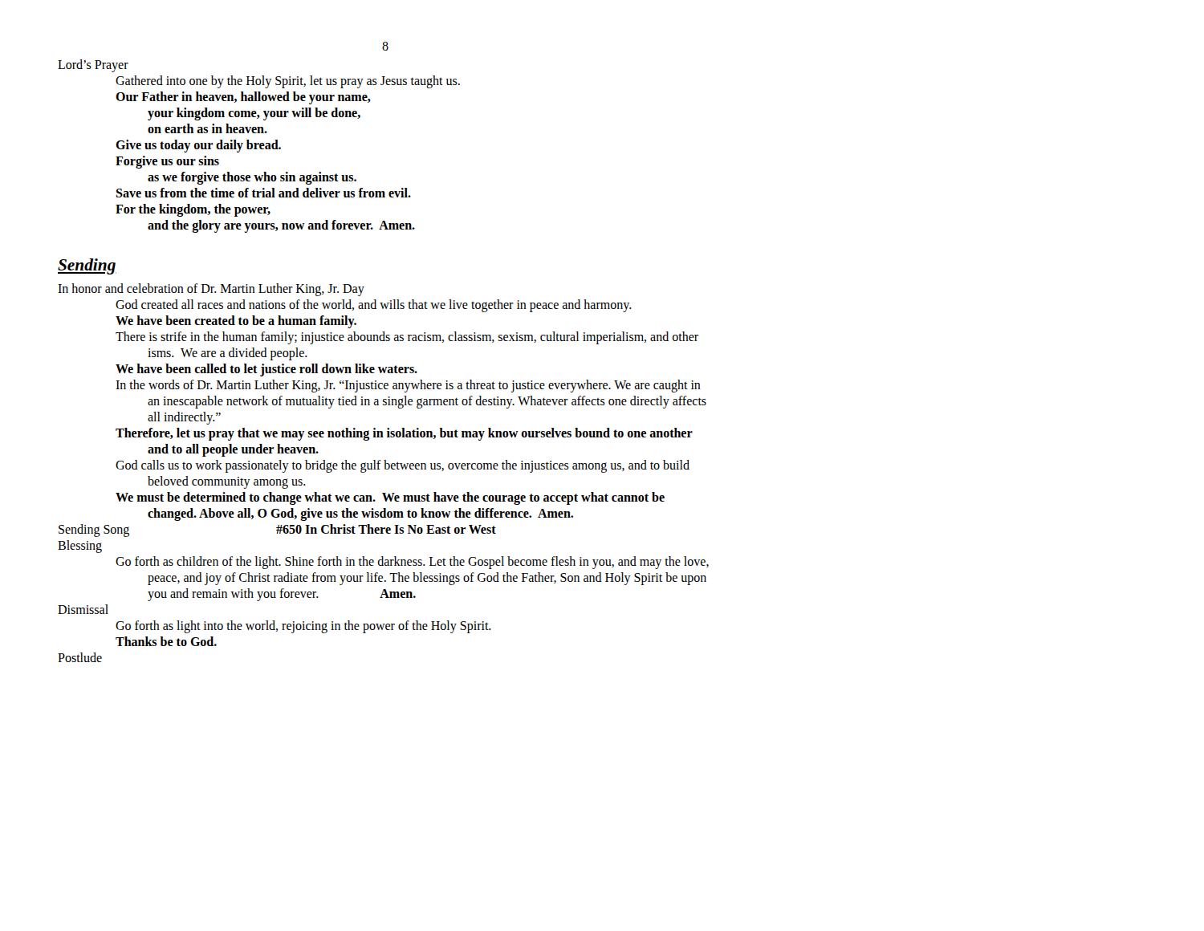8
Lord’s Prayer
Gathered into one by the Holy Spirit, let us pray as Jesus taught us.
Our Father in heaven, hallowed be your name,
your kingdom come, your will be done,
on earth as in heaven.
Give us today our daily bread.
Forgive us our sins
as we forgive those who sin against us.
Save us from the time of trial and deliver us from evil.
For the kingdom, the power,
and the glory are yours, now and forever. Amen.
Sending
In honor and celebration of Dr. Martin Luther King, Jr. Day
God created all races and nations of the world, and wills that we live together in peace and harmony.
We have been created to be a human family.
There is strife in the human family; injustice abounds as racism, classism, sexism, cultural imperialism, and other isms. We are a divided people.
We have been called to let justice roll down like waters.
In the words of Dr. Martin Luther King, Jr. “Injustice anywhere is a threat to justice everywhere. We are caught in an inescapable network of mutuality tied in a single garment of destiny. Whatever affects one directly affects all indirectly.”
Therefore, let us pray that we may see nothing in isolation, but may know ourselves bound to one another and to all people under heaven.
God calls us to work passionately to bridge the gulf between us, overcome the injustices among us, and to build beloved community among us.
We must be determined to change what we can. We must have the courage to accept what cannot be changed. Above all, O God, give us the wisdom to know the difference. Amen.
Sending Song #650 In Christ There Is No East or West
Blessing
Go forth as children of the light. Shine forth in the darkness. Let the Gospel become flesh in you, and may the love, peace, and joy of Christ radiate from your life. The blessings of God the Father, Son and Holy Spirit be upon you and remain with you forever. Amen.
Dismissal
Go forth as light into the world, rejoicing in the power of the Holy Spirit.
Thanks be to God.
Postlude